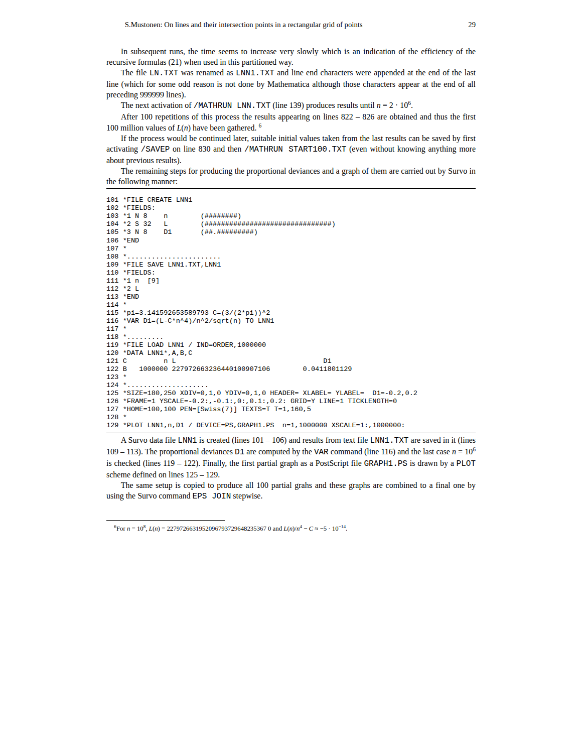S.Mustonen: On lines and their intersection points in a rectangular grid of points 29
In subsequent runs, the time seems to increase very slowly which is an indication of the efficiency of the recursive formulas (21) when used in this partitioned way.
The file LN.TXT was renamed as LNN1.TXT and line end characters were appended at the end of the last line (which for some odd reason is not done by Mathematica although those characters appear at the end of all preceding 999999 lines).
The next activation of /MATHRUN LNN.TXT (line 139) produces results until n = 2 · 106.
After 100 repetitions of this process the results appearing on lines 822 – 826 are obtained and thus the first 100 million values of L(n) have been gathered. 6
If the process would be continued later, suitable initial values taken from the last results can be saved by first activating /SAVEP on line 830 and then /MATHRUN START100.TXT (even without knowing anything more about previous results).
The remaining steps for producing the proportional deviances and a graph of them are carried out by Survo in the following manner:
101 *FILE CREATE LNN1
102 *FIELDS:
103 *1 N 8    n        (########)
104 *2 S 32   L        (###############################)
105 *3 N 8    D1       (##.#########)
106 *END
107 *
108 *.......................
109 *FILE SAVE LNN1.TXT,LNN1
110 *FIELDS:
111 *1 n  [9]
112 *2 L
113 *END
114 *
115 *pi=3.141592653589793 C=(3/(2*pi))^2
116 *VAR D1=(L-C*n^4)/n^2/sqrt(n) TO LNN1
117 *
118 *.........
119 *FILE LOAD LNN1 / IND=ORDER,1000000
120 *DATA LNN1*,A,B,C
121 C         n L                                    D1
122 B   1000000 227972663236440100907106        0.0411801129
123 *
124 *....................
125 *SIZE=180,250 XDIV=0,1,0 YDIV=0,1,0 HEADER= XLABEL= YLABEL=  D1=-0.2,0.2
126 *FRAME=1 YSCALE=-0.2:,-0.1:,0:,0.1:,0.2: GRID=Y LINE=1 TICKLENGTH=0
127 *HOME=100,100 PEN=[Swiss(7)] TEXTS=T T=1,160,5
128 *
129 *PLOT LNN1,n,D1 / DEVICE=PS,GRAPH1.PS  n=1,1000000 XSCALE=1:,1000000:
A Survo data file LNN1 is created (lines 101 – 106) and results from text file LNN1.TXT are saved in it (lines 109 – 113). The proportional deviances D1 are computed by the VAR command (line 116) and the last case n = 106 is checked (lines 119 – 122). Finally, the first partial graph as a PostScript file GRAPH1.PS is drawn by a PLOT scheme defined on lines 125 – 129.
The same setup is copied to produce all 100 partial grahs and these graphs are combined to a final one by using the Survo command EPS JOIN stepwise.
6For n = 108, L(n) = 2279726631952096793729648235367 0 and L(n)/n4 − C ≈ −5 · 10−14.